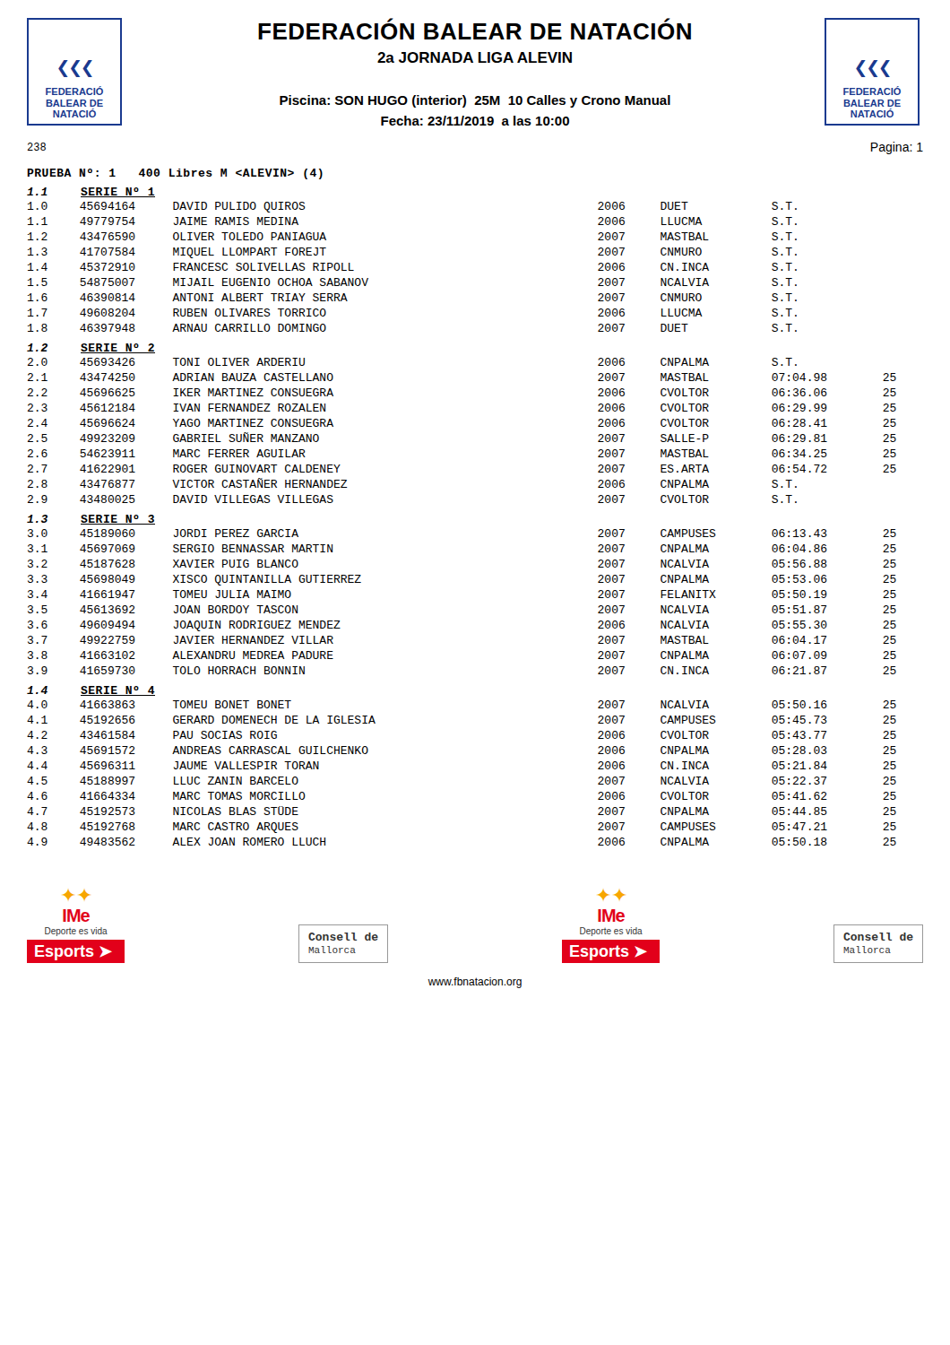❮❮❮
FEDERACIÓ
BALEAR DE
NATACIÓ
❮❮❮
FEDERACIÓ
BALEAR DE
NATACIÓ
FEDERACIÓN BALEAR DE NATACIÓN
2a JORNADA LIGA ALEVIN
Piscina: SON HUGO (interior) 25M 10 Calles y Crono Manual
Fecha: 23/11/2019 a las 10:00
238 Pagina: 1
PRUEBA Nº: 1 400 Libres M <ALEVIN> (4)
1.1 SERIE Nº 1
| 1.0 | 45694164 | DAVID PULIDO QUIROS | 2006 | DUET | S.T. | |
| 1.1 | 49779754 | JAIME RAMIS MEDINA | 2006 | LLUCMA | S.T. | |
| 1.2 | 43476590 | OLIVER TOLEDO PANIAGUA | 2007 | MASTBAL | S.T. | |
| 1.3 | 41707584 | MIQUEL LLOMPART FOREJT | 2007 | CNMURO | S.T. | |
| 1.4 | 45372910 | FRANCESC SOLIVELLAS RIPOLL | 2006 | CN.INCA | S.T. | |
| 1.5 | 54875007 | MIJAIL EUGENIO OCHOA SABANOV | 2007 | NCALVIA | S.T. | |
| 1.6 | 46390814 | ANTONI ALBERT TRIAY SERRA | 2007 | CNMURO | S.T. | |
| 1.7 | 49608204 | RUBEN OLIVARES TORRICO | 2006 | LLUCMA | S.T. | |
| 1.8 | 46397948 | ARNAU CARRILLO DOMINGO | 2007 | DUET | S.T. | |
1.2 SERIE Nº 2
| 2.0 | 45693426 | TONI OLIVER ARDERIU | 2006 | CNPALMA | S.T. | |
| 2.1 | 43474250 | ADRIAN BAUZA CASTELLANO | 2007 | MASTBAL | 07:04.98 | 25 |
| 2.2 | 45696625 | IKER MARTINEZ CONSUEGRA | 2006 | CVOLTOR | 06:36.06 | 25 |
| 2.3 | 45612184 | IVAN FERNANDEZ ROZALEN | 2006 | CVOLTOR | 06:29.99 | 25 |
| 2.4 | 45696624 | YAGO MARTINEZ CONSUEGRA | 2006 | CVOLTOR | 06:28.41 | 25 |
| 2.5 | 49923209 | GABRIEL SUÑER MANZANO | 2007 | SALLE-P | 06:29.81 | 25 |
| 2.6 | 54623911 | MARC FERRER AGUILAR | 2007 | MASTBAL | 06:34.25 | 25 |
| 2.7 | 41622901 | ROGER GUINOVART CALDENEY | 2007 | ES.ARTA | 06:54.72 | 25 |
| 2.8 | 43476877 | VICTOR CASTAÑER HERNANDEZ | 2006 | CNPALMA | S.T. | |
| 2.9 | 43480025 | DAVID VILLEGAS VILLEGAS | 2007 | CVOLTOR | S.T. | |
1.3 SERIE Nº 3
| 3.0 | 45189060 | JORDI PEREZ GARCIA | 2007 | CAMPUSES | 06:13.43 | 25 |
| 3.1 | 45697069 | SERGIO BENNASSAR MARTIN | 2007 | CNPALMA | 06:04.86 | 25 |
| 3.2 | 45187628 | XAVIER PUIG BLANCO | 2007 | NCALVIA | 05:56.88 | 25 |
| 3.3 | 45698049 | XISCO QUINTANILLA GUTIERREZ | 2007 | CNPALMA | 05:53.06 | 25 |
| 3.4 | 41661947 | TOMEU JULIA MAIMO | 2007 | FELANITX | 05:50.19 | 25 |
| 3.5 | 45613692 | JOAN BORDOY TASCON | 2007 | NCALVIA | 05:51.87 | 25 |
| 3.6 | 49609494 | JOAQUIN RODRIGUEZ MENDEZ | 2006 | NCALVIA | 05:55.30 | 25 |
| 3.7 | 49922759 | JAVIER HERNANDEZ VILLAR | 2007 | MASTBAL | 06:04.17 | 25 |
| 3.8 | 41663102 | ALEXANDRU MEDREA PADURE | 2007 | CNPALMA | 06:07.09 | 25 |
| 3.9 | 41659730 | TOLO HORRACH BONNIN | 2007 | CN.INCA | 06:21.87 | 25 |
1.4 SERIE Nº 4
| 4.0 | 41663863 | TOMEU BONET BONET | 2007 | NCALVIA | 05:50.16 | 25 |
| 4.1 | 45192656 | GERARD DOMENECH DE LA IGLESIA | 2007 | CAMPUSES | 05:45.73 | 25 |
| 4.2 | 43461584 | PAU SOCIAS ROIG | 2006 | CVOLTOR | 05:43.77 | 25 |
| 4.3 | 45691572 | ANDREAS CARRASCAL GUILCHENKO | 2006 | CNPALMA | 05:28.03 | 25 |
| 4.4 | 45696311 | JAUME VALLESPIR TORAN | 2006 | CN.INCA | 05:21.84 | 25 |
| 4.5 | 45188997 | LLUC ZANIN BARCELO | 2007 | NCALVIA | 05:22.37 | 25 |
| 4.6 | 41664334 | MARC TOMAS MORCILLO | 2006 | CVOLTOR | 05:41.62 | 25 |
| 4.7 | 45192573 | NICOLAS BLAS STÜDE | 2007 | CNPALMA | 05:44.85 | 25 |
| 4.8 | 45192768 | MARC CASTRO ARQUES | 2007 | CAMPUSES | 05:47.21 | 25 |
| 4.9 | 49483562 | ALEX JOAN ROMERO LLUCH | 2006 | CNPALMA | 05:50.18 | 25 |
✦✦
IMeDeporte es vida
Esports ➤
Consell de Mallorca
✦✦
IMeDeporte es vida
Esports ➤
Consell de Mallorca
www.fbnatacion.org